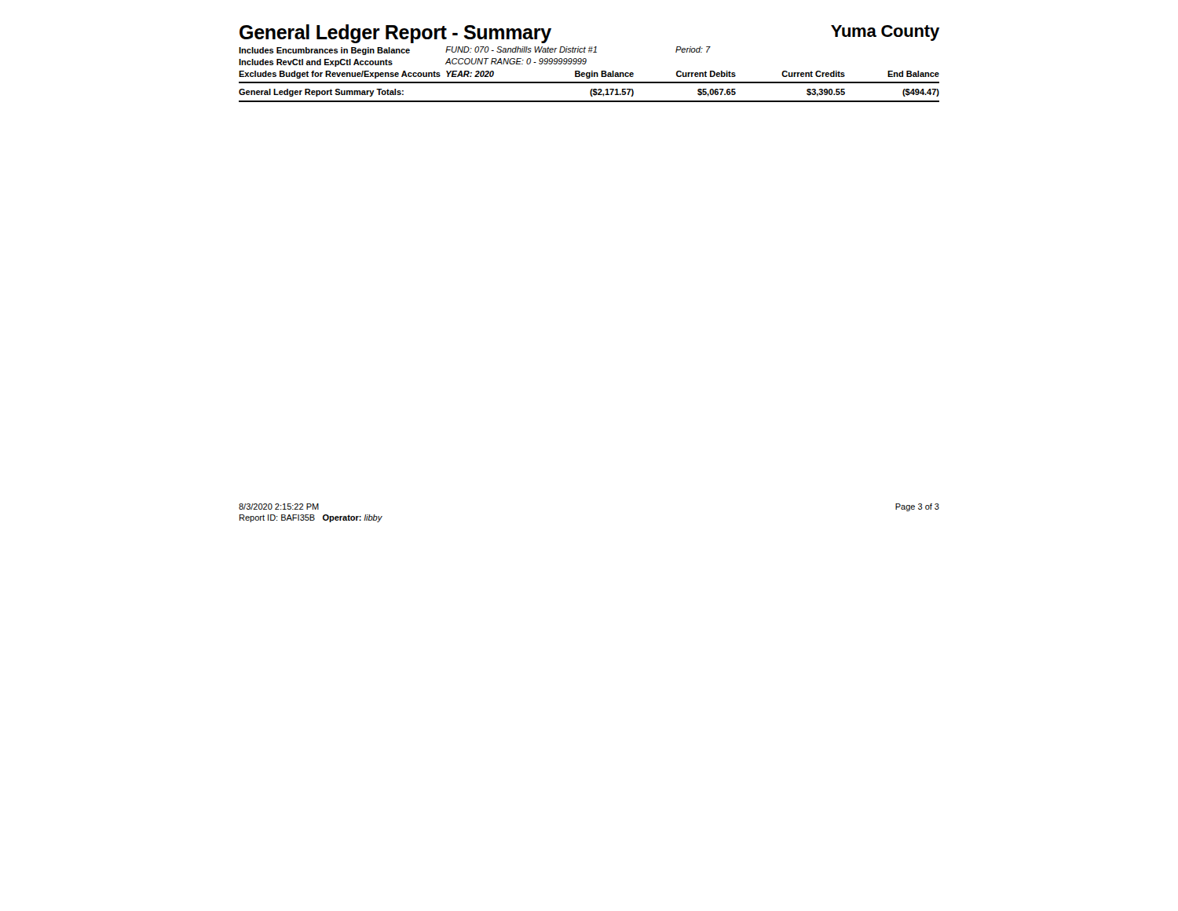General Ledger Report - Summary
Yuma County
Includes Encumbrances in Begin Balance
Includes RevCtl and ExpCtl Accounts
Excludes Budget for Revenue/Expense Accounts
FUND: 070 - Sandhills Water District #1 Period: 7
ACCOUNT RANGE: 0 - 9999999999
YEAR: 2020 Begin Balance Current Debits Current Credits End Balance
General Ledger Report Summary Totals: ($2,171.57) $5,067.65 $3,390.55 ($494.47)
8/3/2020 2:15:22 PM Page 3 of 3
Report ID: BAFI35B Operator: libby